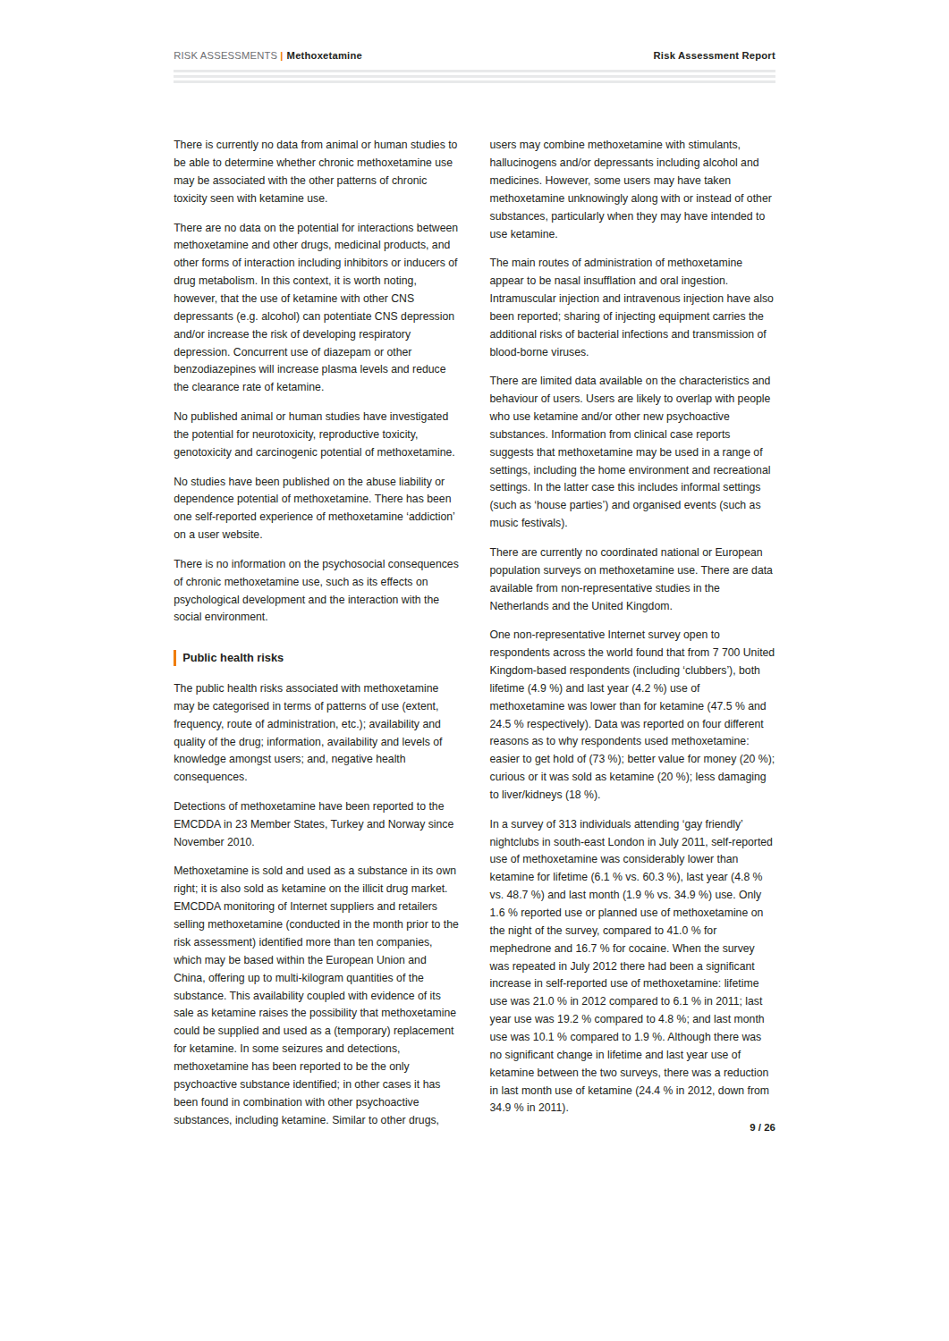Risk assessments|Methoxetamine
Risk Assessment Report
There is currently no data from animal or human studies to be able to determine whether chronic methoxetamine use may be associated with the other patterns of chronic toxicity seen with ketamine use.
There are no data on the potential for interactions between methoxetamine and other drugs, medicinal products, and other forms of interaction including inhibitors or inducers of drug metabolism. In this context, it is worth noting, however, that the use of ketamine with other CNS depressants (e.g. alcohol) can potentiate CNS depression and/or increase the risk of developing respiratory depression. Concurrent use of diazepam or other benzodiazepines will increase plasma levels and reduce the clearance rate of ketamine.
No published animal or human studies have investigated the potential for neurotoxicity, reproductive toxicity, genotoxicity and carcinogenic potential of methoxetamine.
No studies have been published on the abuse liability or dependence potential of methoxetamine. There has been one self-reported experience of methoxetamine ‘addiction’ on a user website.
There is no information on the psychosocial consequences of chronic methoxetamine use, such as its effects on psychological development and the interaction with the social environment.
Public health risks
The public health risks associated with methoxetamine may be categorised in terms of patterns of use (extent, frequency, route of administration, etc.); availability and quality of the drug; information, availability and levels of knowledge amongst users; and, negative health consequences.
Detections of methoxetamine have been reported to the EMCDDA in 23 Member States, Turkey and Norway since November 2010.
Methoxetamine is sold and used as a substance in its own right; it is also sold as ketamine on the illicit drug market. EMCDDA monitoring of Internet suppliers and retailers selling methoxetamine (conducted in the month prior to the risk assessment) identified more than ten companies, which may be based within the European Union and China, offering up to multi-kilogram quantities of the substance. This availability coupled with evidence of its sale as ketamine raises the possibility that methoxetamine could be supplied and used as a (temporary) replacement for ketamine. In some seizures and detections, methoxetamine has been reported to be the only psychoactive substance identified; in other cases it has been found in combination with other psychoactive substances, including ketamine. Similar to other drugs, users may combine methoxetamine with stimulants, hallucinogens and/or depressants including alcohol and medicines. However, some users may have taken methoxetamine unknowingly along with or instead of other substances, particularly when they may have intended to use ketamine.
The main routes of administration of methoxetamine appear to be nasal insufflation and oral ingestion. Intramuscular injection and intravenous injection have also been reported; sharing of injecting equipment carries the additional risks of bacterial infections and transmission of blood-borne viruses.
There are limited data available on the characteristics and behaviour of users. Users are likely to overlap with people who use ketamine and/or other new psychoactive substances. Information from clinical case reports suggests that methoxetamine may be used in a range of settings, including the home environment and recreational settings. In the latter case this includes informal settings (such as ‘house parties’) and organised events (such as music festivals).
There are currently no coordinated national or European population surveys on methoxetamine use. There are data available from non-representative studies in the Netherlands and the United Kingdom.
One non-representative Internet survey open to respondents across the world found that from 7 700 United Kingdom-based respondents (including ‘clubbers’), both lifetime (4.9 %) and last year (4.2 %) use of methoxetamine was lower than for ketamine (47.5 % and 24.5 % respectively). Data was reported on four different reasons as to why respondents used methoxetamine: easier to get hold of (73 %); better value for money (20 %); curious or it was sold as ketamine (20 %); less damaging to liver/kidneys (18 %).
In a survey of 313 individuals attending ‘gay friendly’ nightclubs in south-east London in July 2011, self-reported use of methoxetamine was considerably lower than ketamine for lifetime (6.1 % vs. 60.3 %), last year (4.8 % vs. 48.7 %) and last month (1.9 % vs. 34.9 %) use. Only 1.6 % reported use or planned use of methoxetamine on the night of the survey, compared to 41.0 % for mephedrone and 16.7 % for cocaine. When the survey was repeated in July 2012 there had been a significant increase in self-reported use of methoxetamine: lifetime use was 21.0 % in 2012 compared to 6.1 % in 2011; last year use was 19.2 % compared to 4.8 %; and last month use was 10.1 % compared to 1.9 %. Although there was no significant change in lifetime and last year use of ketamine between the two surveys, there was a reduction in last month use of ketamine (24.4 % in 2012, down from 34.9 % in 2011).
9 / 26